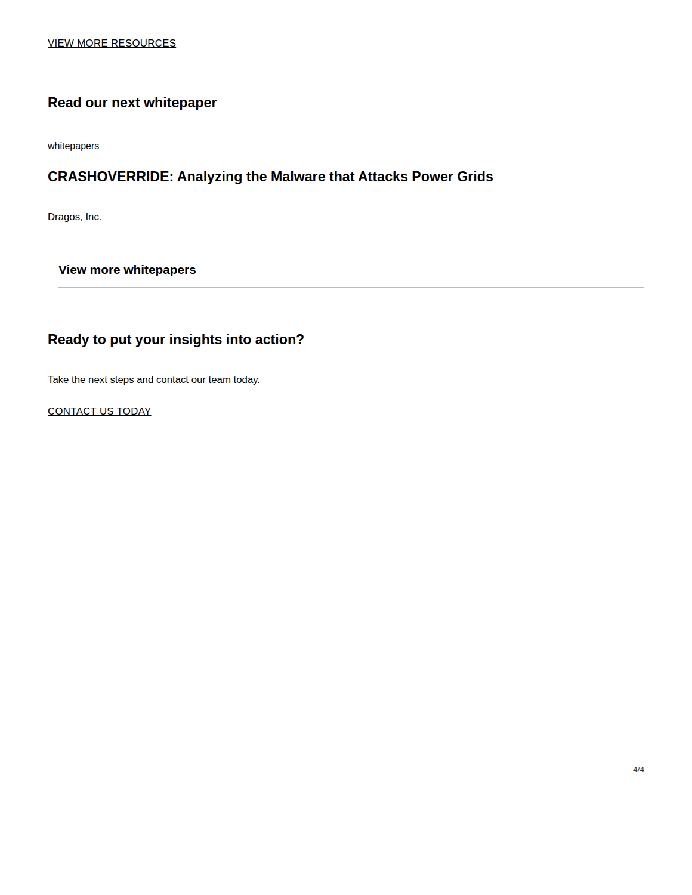VIEW MORE RESOURCES
Read our next whitepaper
whitepapers
CRASHOVERRIDE: Analyzing the Malware that Attacks Power Grids
Dragos, Inc.
View more whitepapers
Ready to put your insights into action?
Take the next steps and contact our team today.
CONTACT US TODAY
4/4